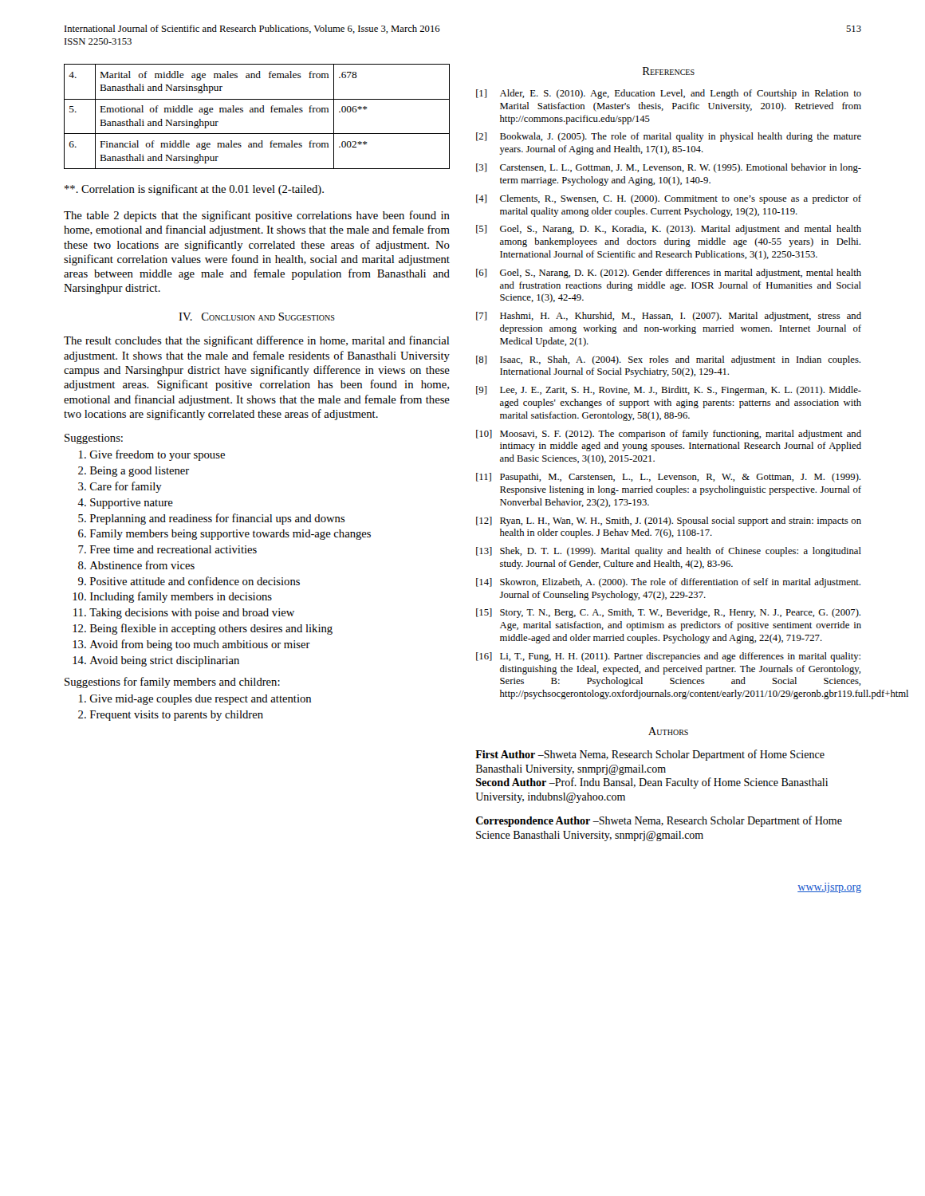International Journal of Scientific and Research Publications, Volume 6, Issue 3, March 2016
ISSN 2250-3153
513
| 4. | Marital of middle age males and females from Banasthali and Narsinsghpur | .678 |
| 5. | Emotional of middle age males and females from Banasthali and Narsinghpur | .006** |
| 6. | Financial of middle age males and females from Banasthali and Narsinghpur | .002** |
**. Correlation is significant at the 0.01 level (2-tailed).
The table 2 depicts that the significant positive correlations have been found in home, emotional and financial adjustment. It shows that the male and female from these two locations are significantly correlated these areas of adjustment. No significant correlation values were found in health, social and marital adjustment areas between middle age male and female population from Banasthali and Narsinghpur district.
IV. Conclusion and Suggestions
The result concludes that the significant difference in home, marital and financial adjustment. It shows that the male and female residents of Banasthali University campus and Narsinghpur district have significantly difference in views on these adjustment areas. Significant positive correlation has been found in home, emotional and financial adjustment. It shows that the male and female from these two locations are significantly correlated these areas of adjustment.
Suggestions:
Give freedom to your spouse
Being a good listener
Care for family
Supportive nature
Preplanning and readiness for financial ups and downs
Family members being supportive towards mid-age changes
Free time and recreational activities
Abstinence from vices
Positive attitude and confidence on decisions
Including family members in decisions
Taking decisions with poise and broad view
Being flexible in accepting others desires and liking
Avoid from being too much ambitious or miser
Avoid being strict disciplinarian
Suggestions for family members and children:
Give mid-age couples due respect and attention
Frequent visits to parents by children
References
[1] Alder, E. S. (2010). Age, Education Level, and Length of Courtship in Relation to Marital Satisfaction (Master's thesis, Pacific University, 2010). Retrieved from http://commons.pacificu.edu/spp/145
[2] Bookwala, J. (2005). The role of marital quality in physical health during the mature years. Journal of Aging and Health, 17(1), 85-104.
[3] Carstensen, L. L., Gottman, J. M., Levenson, R. W. (1995). Emotional behavior in long-term marriage. Psychology and Aging, 10(1), 140-9.
[4] Clements, R., Swensen, C. H. (2000). Commitment to one’s spouse as a predictor of marital quality among older couples. Current Psychology, 19(2), 110-119.
[5] Goel, S., Narang, D. K., Koradia, K. (2013). Marital adjustment and mental health among bankemployees and doctors during middle age (40-55 years) in Delhi. International Journal of Scientific and Research Publications, 3(1), 2250-3153.
[6] Goel, S., Narang, D. K. (2012). Gender differences in marital adjustment, mental health and frustration reactions during middle age. IOSR Journal of Humanities and Social Science, 1(3), 42-49.
[7] Hashmi, H. A., Khurshid, M., Hassan, I. (2007). Marital adjustment, stress and depression among working and non-working married women. Internet Journal of Medical Update, 2(1).
[8] Isaac, R., Shah, A. (2004). Sex roles and marital adjustment in Indian couples. International Journal of Social Psychiatry, 50(2), 129-41.
[9] Lee, J. E., Zarit, S. H., Rovine, M. J., Birditt, K. S., Fingerman, K. L. (2011). Middle-aged couples' exchanges of support with aging parents: patterns and association with marital satisfaction. Gerontology, 58(1), 88-96.
[10] Moosavi, S. F. (2012). The comparison of family functioning, marital adjustment and intimacy in middle aged and young spouses. International Research Journal of Applied and Basic Sciences, 3(10), 2015-2021.
[11] Pasupathi, M., Carstensen, L., L., Levenson, R, W., & Gottman, J. M. (1999). Responsive listening in long- married couples: a psycholinguistic perspective. Journal of Nonverbal Behavior, 23(2), 173-193.
[12] Ryan, L. H., Wan, W. H., Smith, J. (2014). Spousal social support and strain: impacts on health in older couples. J Behav Med. 7(6), 1108-17.
[13] Shek, D. T. L. (1999). Marital quality and health of Chinese couples: a longitudinal study. Journal of Gender, Culture and Health, 4(2), 83-96.
[14] Skowron, Elizabeth, A. (2000). The role of differentiation of self in marital adjustment. Journal of Counseling Psychology, 47(2), 229-237.
[15] Story, T. N., Berg, C. A., Smith, T. W., Beveridge, R., Henry, N. J., Pearce, G. (2007). Age, marital satisfaction, and optimism as predictors of positive sentiment override in middle-aged and older married couples. Psychology and Aging, 22(4), 719-727.
[16] Li, T., Fung, H. H. (2011). Partner discrepancies and age differences in marital quality: distinguishing the Ideal, expected, and perceived partner. The Journals of Gerontology, Series B: Psychological Sciences and Social Sciences, http://psychsocgerontology.oxfordjournals.org/content/early/2011/10/29/geronb.gbr119.full.pdf+html
Authors
First Author –Shweta Nema, Research Scholar Department of Home Science Banasthali University, snmprj@gmail.com
Second Author –Prof. Indu Bansal, Dean Faculty of Home Science Banasthali University, indubnsl@yahoo.com
Correspondence Author –Shweta Nema, Research Scholar Department of Home Science Banasthali University, snmprj@gmail.com
www.ijsrp.org